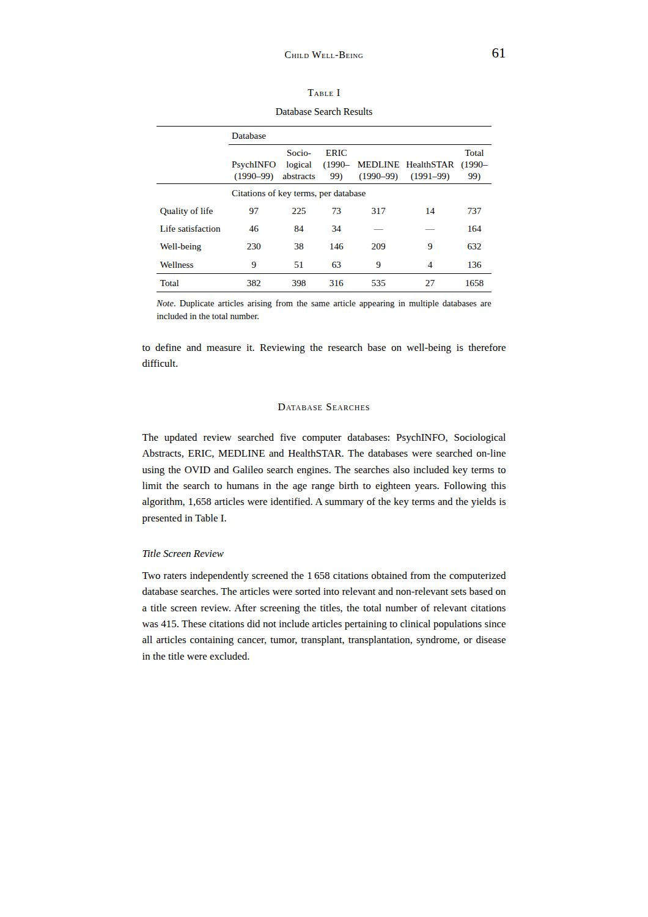Child Well-Being 61
Table I
Database Search Results
| | Database |
| | PsychINFO (1990–99) | Socio- logical abstracts | ERIC (1990–99) | MEDLINE (1990–99) | HealthSTAR (1991–99) | Total (1990– 99) |
| | Citations of key terms, per database |
| Quality of life | 97 | 225 | 73 | 317 | 14 | 737 |
| Life satisfaction | 46 | 84 | 34 | — | — | 164 |
| Well-being | 230 | 38 | 146 | 209 | 9 | 632 |
| Wellness | 9 | 51 | 63 | 9 | 4 | 136 |
| Total | 382 | 398 | 316 | 535 | 27 | 1658 |
Note. Duplicate articles arising from the same article appearing in multiple databases are included in the total number.
to define and measure it. Reviewing the research base on well-being is therefore difficult.
Database Searches
The updated review searched five computer databases: PsychINFO, Sociological Abstracts, ERIC, MEDLINE and HealthSTAR. The databases were searched on-line using the OVID and Galileo search engines. The searches also included key terms to limit the search to humans in the age range birth to eighteen years. Following this algorithm, 1,658 articles were identified. A summary of the key terms and the yields is presented in Table I.
Title Screen Review
Two raters independently screened the 1 658 citations obtained from the computerized database searches. The articles were sorted into relevant and non-relevant sets based on a title screen review. After screening the titles, the total number of relevant citations was 415. These citations did not include articles pertaining to clinical populations since all articles containing cancer, tumor, transplant, transplantation, syndrome, or disease in the title were excluded.